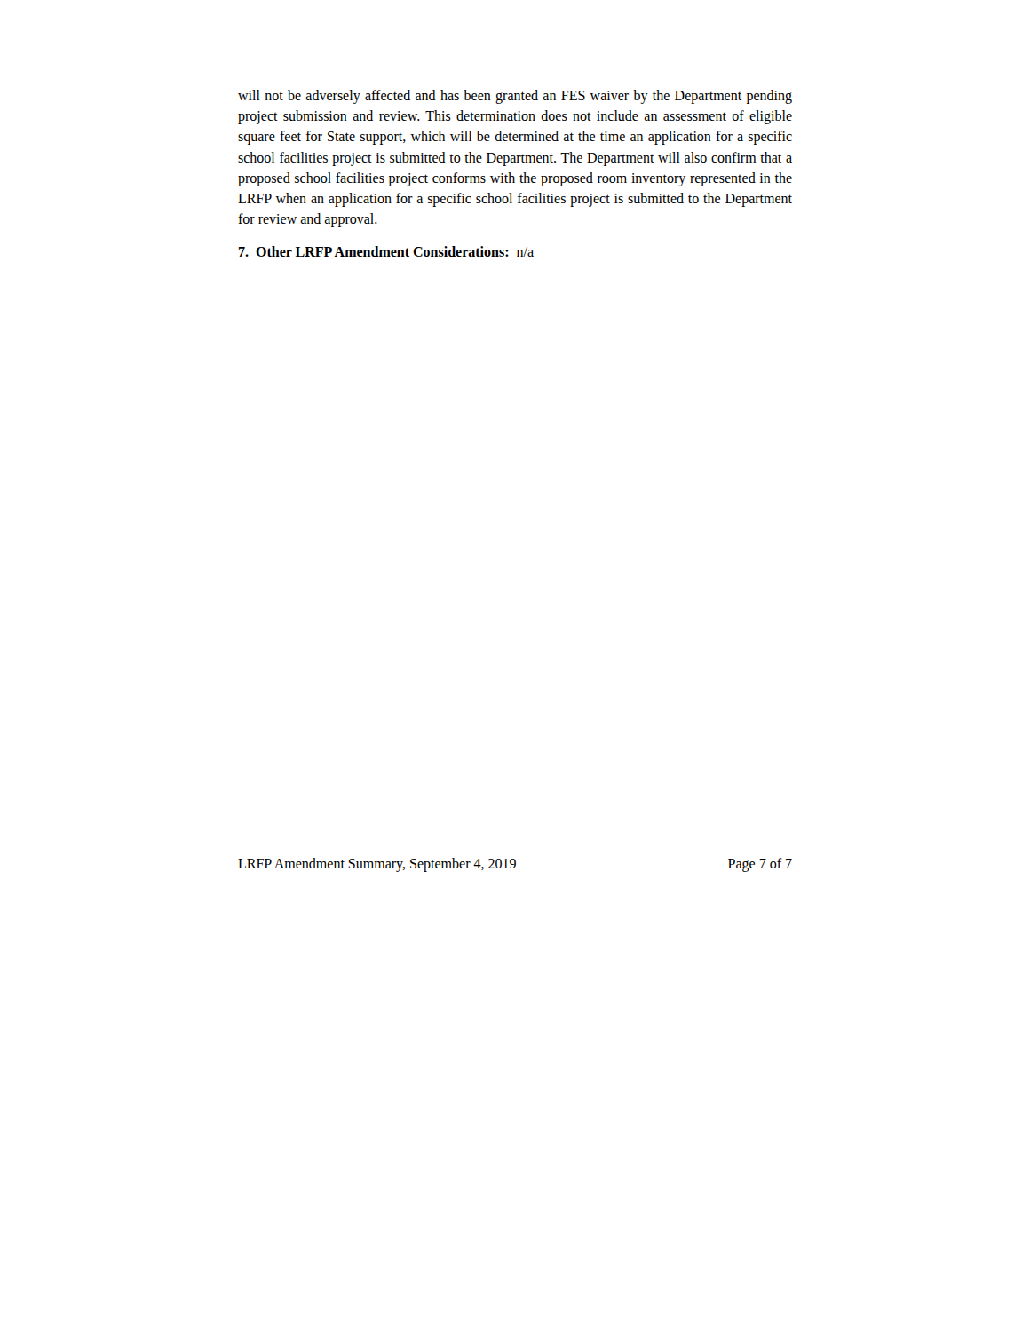will not be adversely affected and has been granted an FES waiver by the Department pending project submission and review. This determination does not include an assessment of eligible square feet for State support, which will be determined at the time an application for a specific school facilities project is submitted to the Department. The Department will also confirm that a proposed school facilities project conforms with the proposed room inventory represented in the LRFP when an application for a specific school facilities project is submitted to the Department for review and approval.
7. Other LRFP Amendment Considerations: n/a
LRFP Amendment Summary, September 4, 2019
Page 7 of 7